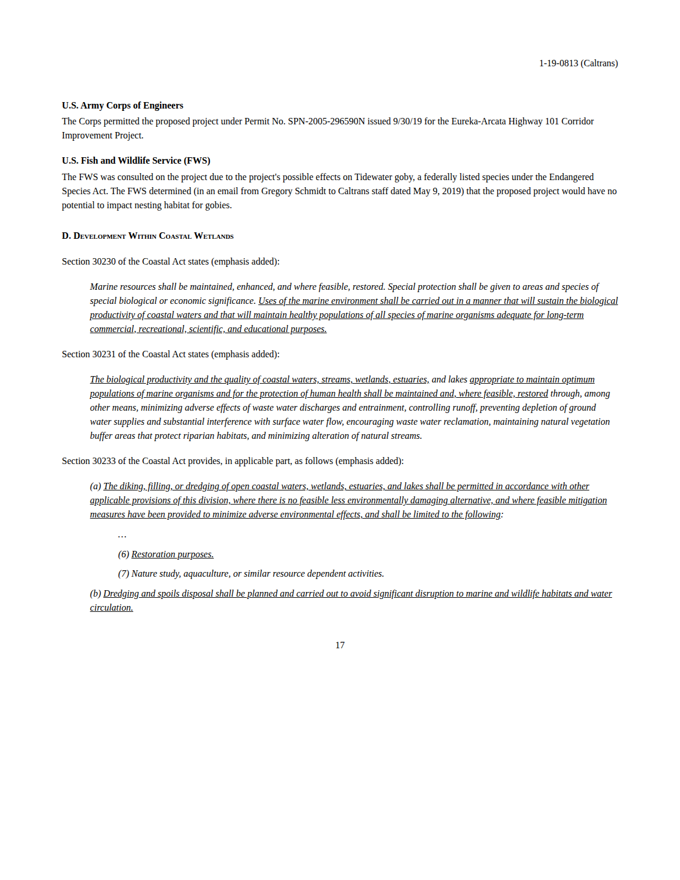1-19-0813 (Caltrans)
U.S. Army Corps of Engineers
The Corps permitted the proposed project under Permit No. SPN-2005-296590N issued 9/30/19 for the Eureka-Arcata Highway 101 Corridor Improvement Project.
U.S. Fish and Wildlife Service (FWS)
The FWS was consulted on the project due to the project's possible effects on Tidewater goby, a federally listed species under the Endangered Species Act. The FWS determined (in an email from Gregory Schmidt to Caltrans staff dated May 9, 2019) that the proposed project would have no potential to impact nesting habitat for gobies.
D. Development Within Coastal Wetlands
Section 30230 of the Coastal Act states (emphasis added):
Marine resources shall be maintained, enhanced, and where feasible, restored. Special protection shall be given to areas and species of special biological or economic significance. Uses of the marine environment shall be carried out in a manner that will sustain the biological productivity of coastal waters and that will maintain healthy populations of all species of marine organisms adequate for long-term commercial, recreational, scientific, and educational purposes.
Section 30231 of the Coastal Act states (emphasis added):
The biological productivity and the quality of coastal waters, streams, wetlands, estuaries, and lakes appropriate to maintain optimum populations of marine organisms and for the protection of human health shall be maintained and, where feasible, restored through, among other means, minimizing adverse effects of waste water discharges and entrainment, controlling runoff, preventing depletion of ground water supplies and substantial interference with surface water flow, encouraging waste water reclamation, maintaining natural vegetation buffer areas that protect riparian habitats, and minimizing alteration of natural streams.
Section 30233 of the Coastal Act provides, in applicable part, as follows (emphasis added):
(a) The diking, filling, or dredging of open coastal waters, wetlands, estuaries, and lakes shall be permitted in accordance with other applicable provisions of this division, where there is no feasible less environmentally damaging alternative, and where feasible mitigation measures have been provided to minimize adverse environmental effects, and shall be limited to the following:
…
(6) Restoration purposes.
(7) Nature study, aquaculture, or similar resource dependent activities.
(b) Dredging and spoils disposal shall be planned and carried out to avoid significant disruption to marine and wildlife habitats and water circulation.
17